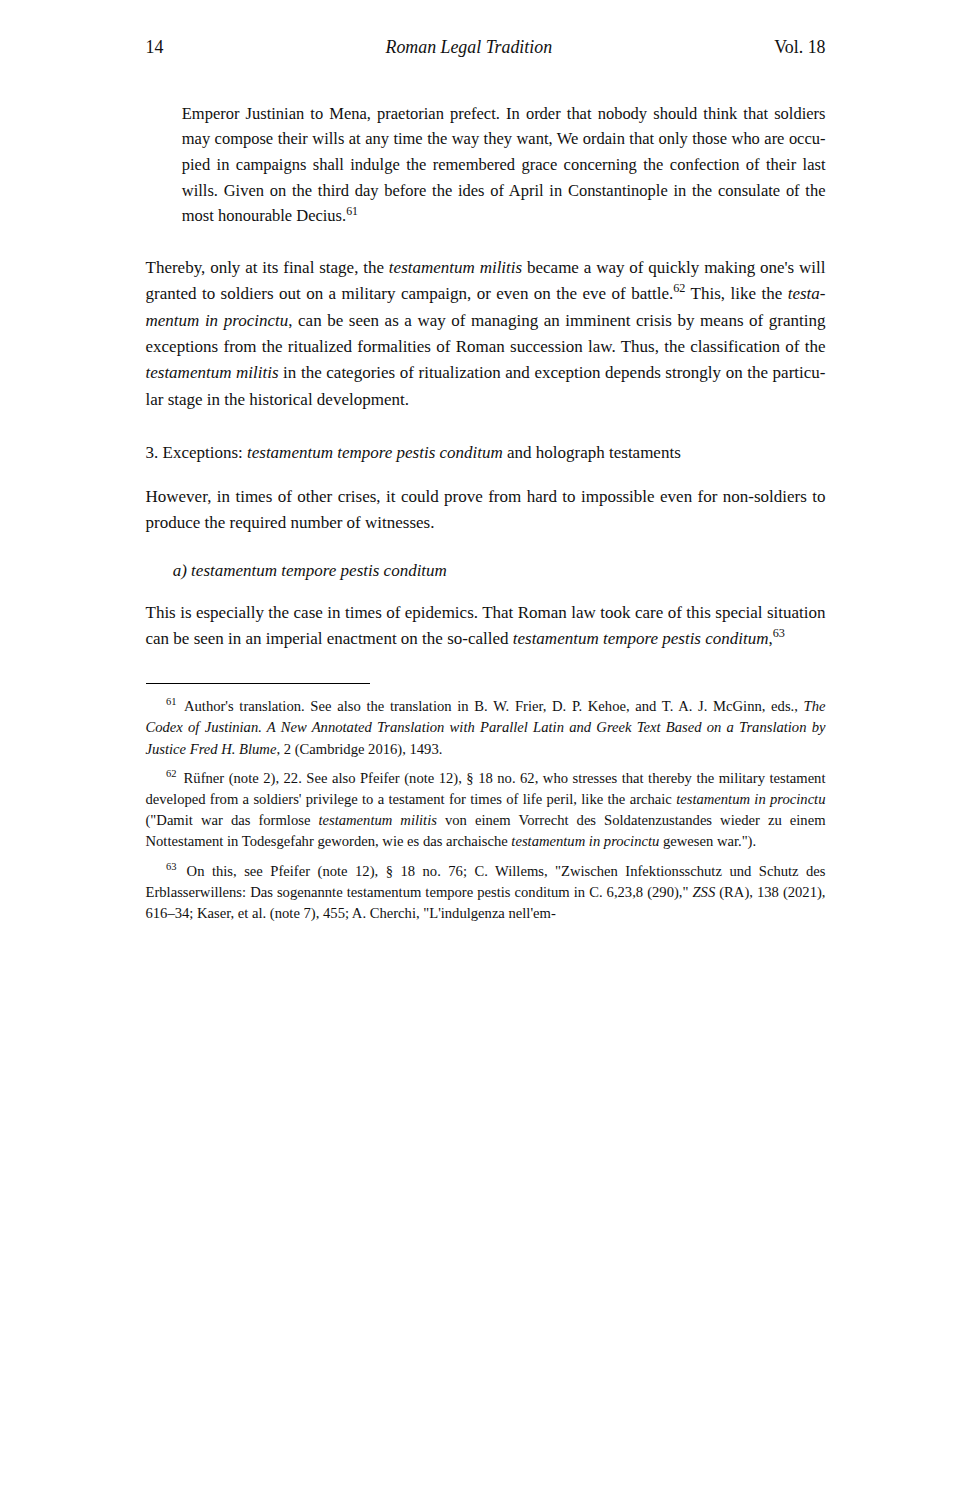14 Roman Legal Tradition Vol. 18
Emperor Justinian to Mena, praetorian prefect. In order that nobody should think that soldiers may compose their wills at any time the way they want, We ordain that only those who are occupied in campaigns shall indulge the remembered grace concerning the confection of their last wills. Given on the third day before the ides of April in Constantinople in the consulate of the most honourable Decius.61
Thereby, only at its final stage, the testamentum militis became a way of quickly making one's will granted to soldiers out on a military campaign, or even on the eve of battle.62 This, like the testamentum in procinctu, can be seen as a way of managing an imminent crisis by means of granting exceptions from the ritualized formalities of Roman succession law. Thus, the classification of the testamentum militis in the categories of ritualization and exception depends strongly on the particular stage in the historical development.
3. Exceptions: testamentum tempore pestis conditum and holograph testaments
However, in times of other crises, it could prove from hard to impossible even for non-soldiers to produce the required number of witnesses.
a) testamentum tempore pestis conditum
This is especially the case in times of epidemics. That Roman law took care of this special situation can be seen in an imperial enactment on the so-called testamentum tempore pestis conditum,63
61 Author's translation. See also the translation in B. W. Frier, D. P. Kehoe, and T. A. J. McGinn, eds., The Codex of Justinian. A New Annotated Translation with Parallel Latin and Greek Text Based on a Translation by Justice Fred H. Blume, 2 (Cambridge 2016), 1493.
62 Rüfner (note 2), 22. See also Pfeifer (note 12), § 18 no. 62, who stresses that thereby the military testament developed from a soldiers' privilege to a testament for times of life peril, like the archaic testamentum in procinctu ("Damit war das formlose testamentum militis von einem Vorrecht des Soldatenzustandes wieder zu einem Nottestament in Todesgefahr geworden, wie es das archaische testamentum in procinctu gewesen war.").
63 On this, see Pfeifer (note 12), § 18 no. 76; C. Willems, "Zwischen Infektionsschutz und Schutz des Erblasserwillens: Das sogenannte testamentum tempore pestis conditum in C. 6,23,8 (290)," ZSS (RA), 138 (2021), 616–34; Kaser, et al. (note 7), 455; A. Cherchi, "L'indulgenza nell'em-